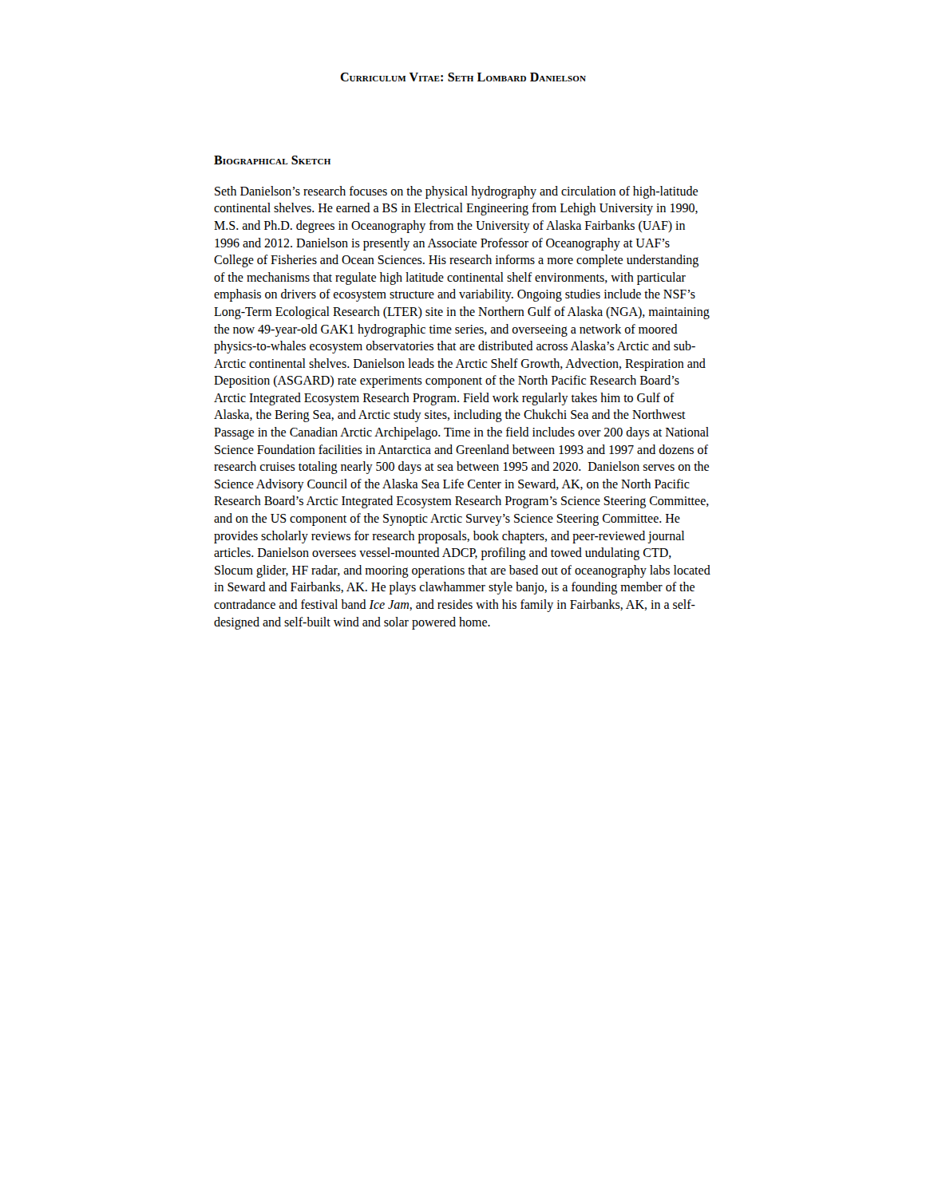Curriculum Vitae: Seth Lombard Danielson
Biographical Sketch
Seth Danielson’s research focuses on the physical hydrography and circulation of high-latitude continental shelves. He earned a BS in Electrical Engineering from Lehigh University in 1990, M.S. and Ph.D. degrees in Oceanography from the University of Alaska Fairbanks (UAF) in 1996 and 2012. Danielson is presently an Associate Professor of Oceanography at UAF’s College of Fisheries and Ocean Sciences. His research informs a more complete understanding of the mechanisms that regulate high latitude continental shelf environments, with particular emphasis on drivers of ecosystem structure and variability. Ongoing studies include the NSF’s Long-Term Ecological Research (LTER) site in the Northern Gulf of Alaska (NGA), maintaining the now 49-year-old GAK1 hydrographic time series, and overseeing a network of moored physics-to-whales ecosystem observatories that are distributed across Alaska’s Arctic and sub-Arctic continental shelves. Danielson leads the Arctic Shelf Growth, Advection, Respiration and Deposition (ASGARD) rate experiments component of the North Pacific Research Board’s Arctic Integrated Ecosystem Research Program. Field work regularly takes him to Gulf of Alaska, the Bering Sea, and Arctic study sites, including the Chukchi Sea and the Northwest Passage in the Canadian Arctic Archipelago. Time in the field includes over 200 days at National Science Foundation facilities in Antarctica and Greenland between 1993 and 1997 and dozens of research cruises totaling nearly 500 days at sea between 1995 and 2020. Danielson serves on the Science Advisory Council of the Alaska Sea Life Center in Seward, AK, on the North Pacific Research Board’s Arctic Integrated Ecosystem Research Program’s Science Steering Committee, and on the US component of the Synoptic Arctic Survey’s Science Steering Committee. He provides scholarly reviews for research proposals, book chapters, and peer-reviewed journal articles. Danielson oversees vessel-mounted ADCP, profiling and towed undulating CTD, Slocum glider, HF radar, and mooring operations that are based out of oceanography labs located in Seward and Fairbanks, AK. He plays clawhammer style banjo, is a founding member of the contradance and festival band Ice Jam, and resides with his family in Fairbanks, AK, in a self-designed and self-built wind and solar powered home.